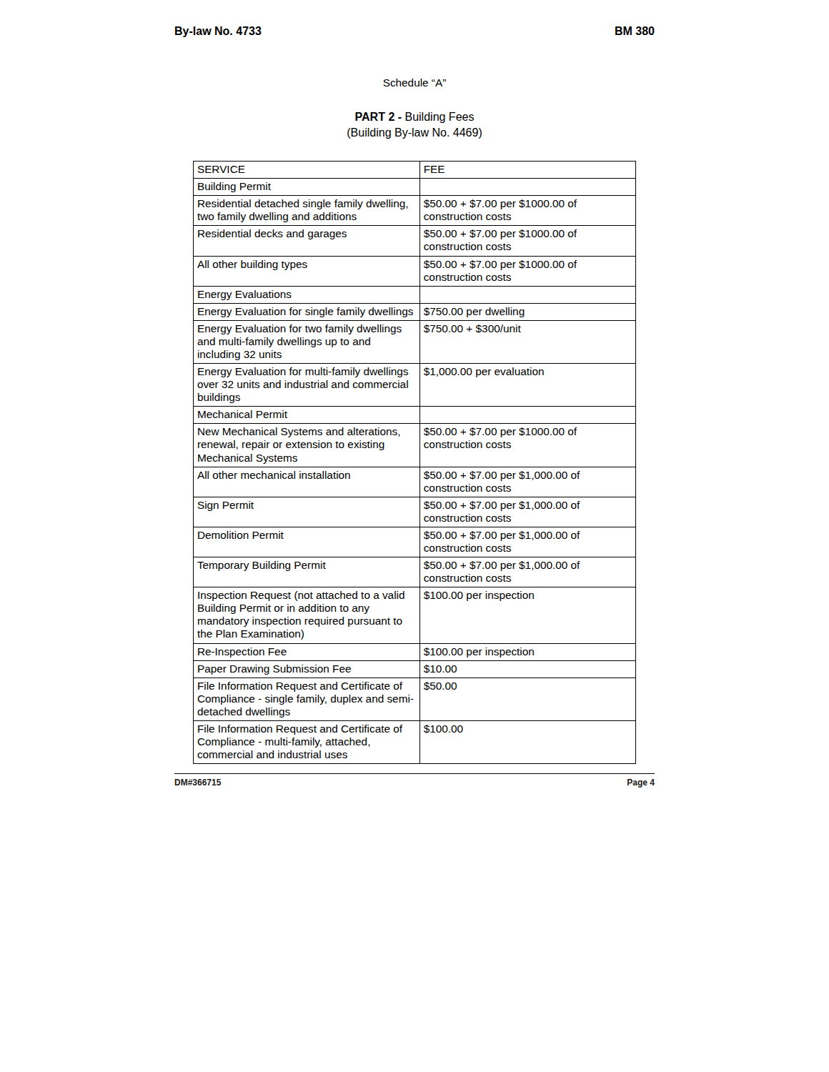By-law No. 4733
BM 380
Schedule “A”
PART 2 - Building Fees
(Building By-law No. 4469)
| SERVICE | FEE |
| Building Permit | |
| Residential detached single family dwelling, two family dwelling and additions | $50.00 + $7.00 per $1000.00 of construction costs |
| Residential decks and garages | $50.00 + $7.00 per $1000.00 of construction costs |
| All other building types | $50.00 + $7.00 per $1000.00 of construction costs |
| Energy Evaluations | |
| Energy Evaluation for single family dwellings | $750.00 per dwelling |
| Energy Evaluation for two family dwellings and multi-family dwellings up to and including 32 units | $750.00 + $300/unit |
| Energy Evaluation for multi-family dwellings over 32 units and industrial and commercial buildings | $1,000.00 per evaluation |
| Mechanical Permit | |
| New Mechanical Systems and alterations, renewal, repair or extension to existing Mechanical Systems | $50.00 + $7.00 per $1000.00 of construction costs |
| All other mechanical installation | $50.00 + $7.00 per $1,000.00 of construction costs |
| Sign Permit | $50.00 + $7.00 per $1,000.00 of construction costs |
| Demolition Permit | $50.00 + $7.00 per $1,000.00 of construction costs |
| Temporary Building Permit | $50.00 + $7.00 per $1,000.00 of construction costs |
| Inspection Request (not attached to a valid Building Permit or in addition to any mandatory inspection required pursuant to the Plan Examination) | $100.00 per inspection |
| Re-Inspection Fee | $100.00 per inspection |
| Paper Drawing Submission Fee | $10.00 |
| File Information Request and Certificate of Compliance - single family, duplex and semi-detached dwellings | $50.00 |
| File Information Request and Certificate of Compliance - multi-family, attached, commercial and industrial uses | $100.00 |
DM#366715
Page 4